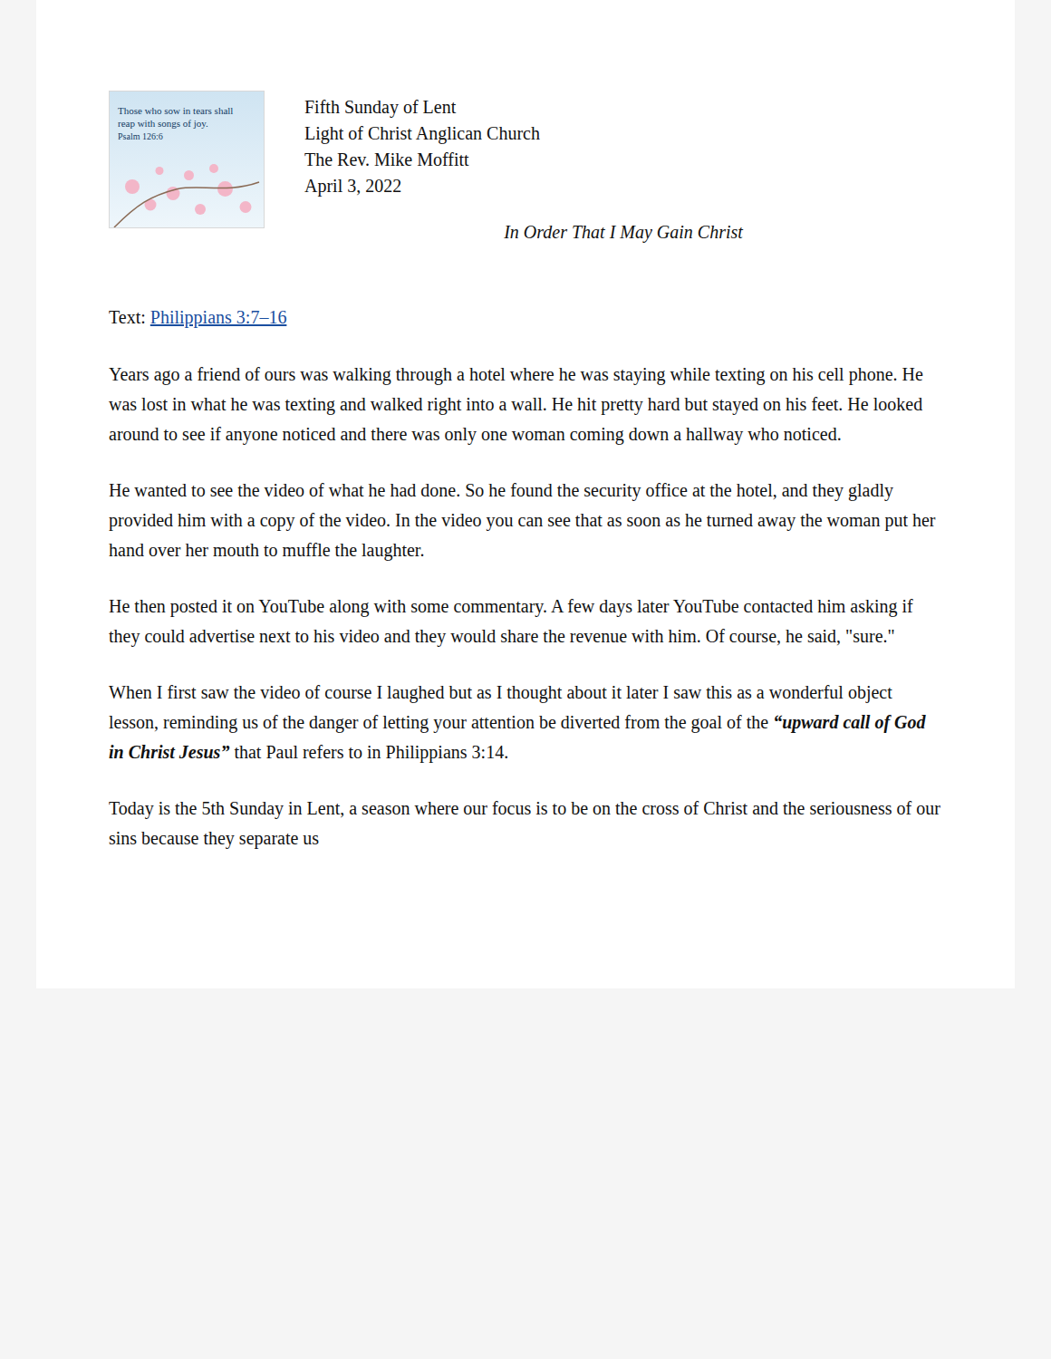Fifth Sunday of Lent
Light of Christ Anglican Church
The Rev. Mike Moffitt
April 3, 2022
In Order That I May Gain Christ
Text: Philippians 3:7–16
Years ago a friend of ours was walking through a hotel where he was staying while texting on his cell phone. He was lost in what he was texting and walked right into a wall. He hit pretty hard but stayed on his feet. He looked around to see if anyone noticed and there was only one woman coming down a hallway who noticed.
He wanted to see the video of what he had done. So he found the security office at the hotel, and they gladly provided him with a copy of the video. In the video you can see that as soon as he turned away the woman put her hand over her mouth to muffle the laughter.
He then posted it on YouTube along with some commentary. A few days later YouTube contacted him asking if they could advertise next to his video and they would share the revenue with him. Of course, he said, "sure."
When I first saw the video of course I laughed but as I thought about it later I saw this as a wonderful object lesson, reminding us of the danger of letting your attention be diverted from the goal of the “upward call of God in Christ Jesus” that Paul refers to in Philippians 3:14.
Today is the 5th Sunday in Lent, a season where our focus is to be on the cross of Christ and the seriousness of our sins because they separate us